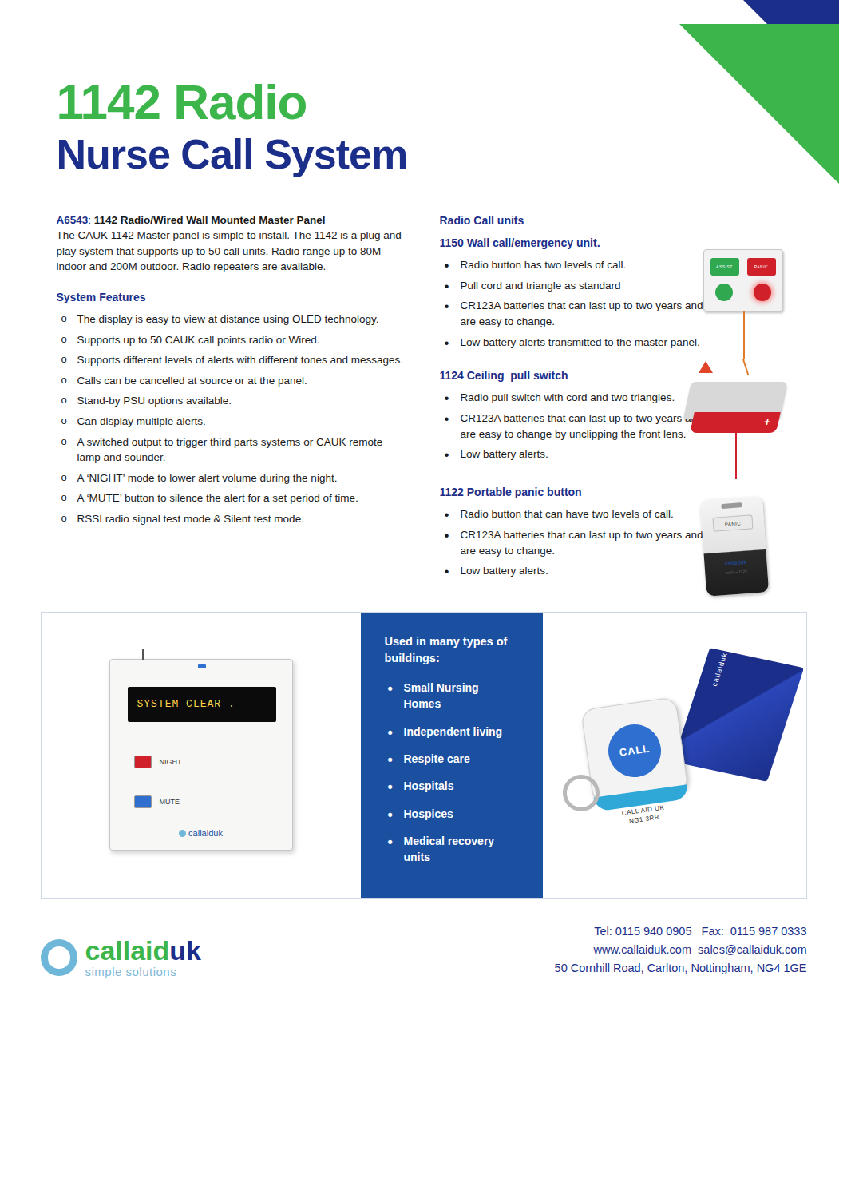1142 RadioNurse Call System
A6543: 1142 Radio/Wired Wall Mounted Master Panel
The CAUK 1142 Master panel is simple to install. The 1142 is a plug and play system that supports up to 50 call units. Radio range up to 80M indoor and 200M outdoor. Radio repeaters are available.
System Features
The display is easy to view at distance using OLED technology.
Supports up to 50 CAUK call points radio or Wired.
Supports different levels of alerts with different tones and messages.
Calls can be cancelled at source or at the panel.
Stand-by PSU options available.
Can display multiple alerts.
A switched output to trigger third parts systems or CAUK remote lamp and sounder.
A ‘NIGHT’ mode to lower alert volume during the night.
A ‘MUTE’ button to silence the alert for a set period of time.
RSSI radio signal test mode & Silent test mode.
Radio Call units
1150 Wall call/emergency unit.
Radio button has two levels of call.
Pull cord and triangle as standard
CR123A batteries that can last up to two years and are easy to change.
Low battery alerts transmitted to the master panel.
ASSIST
PANIC
1124 Ceiling pull switch
Radio pull switch with cord and two triangles.
CR123A batteries that can last up to two years and are easy to change by unclipping the front lens.
Low battery alerts.
1122 Portable panic button
Radio button that can have two levels of call.
CR123A batteries that can last up to two years and are easy to change.
Low battery alerts.
PANIC
callaiduk
radio – 1122
SYSTEM CLEAR .
NIGHT
MUTE
callaiduk
Used in many types of buildings:
Small Nursing Homes
Independent living
Respite care
Hospitals
Hospices
Medical recovery units
callaiduk callaiduk
CALL
CALL AID UK
NG1 3RR
callaiduk
simple solutions
Tel: 0115 940 0905 Fax: 0115 987 0333
www.callaiduk.com sales@callaiduk.com
50 Cornhill Road, Carlton, Nottingham, NG4 1GE